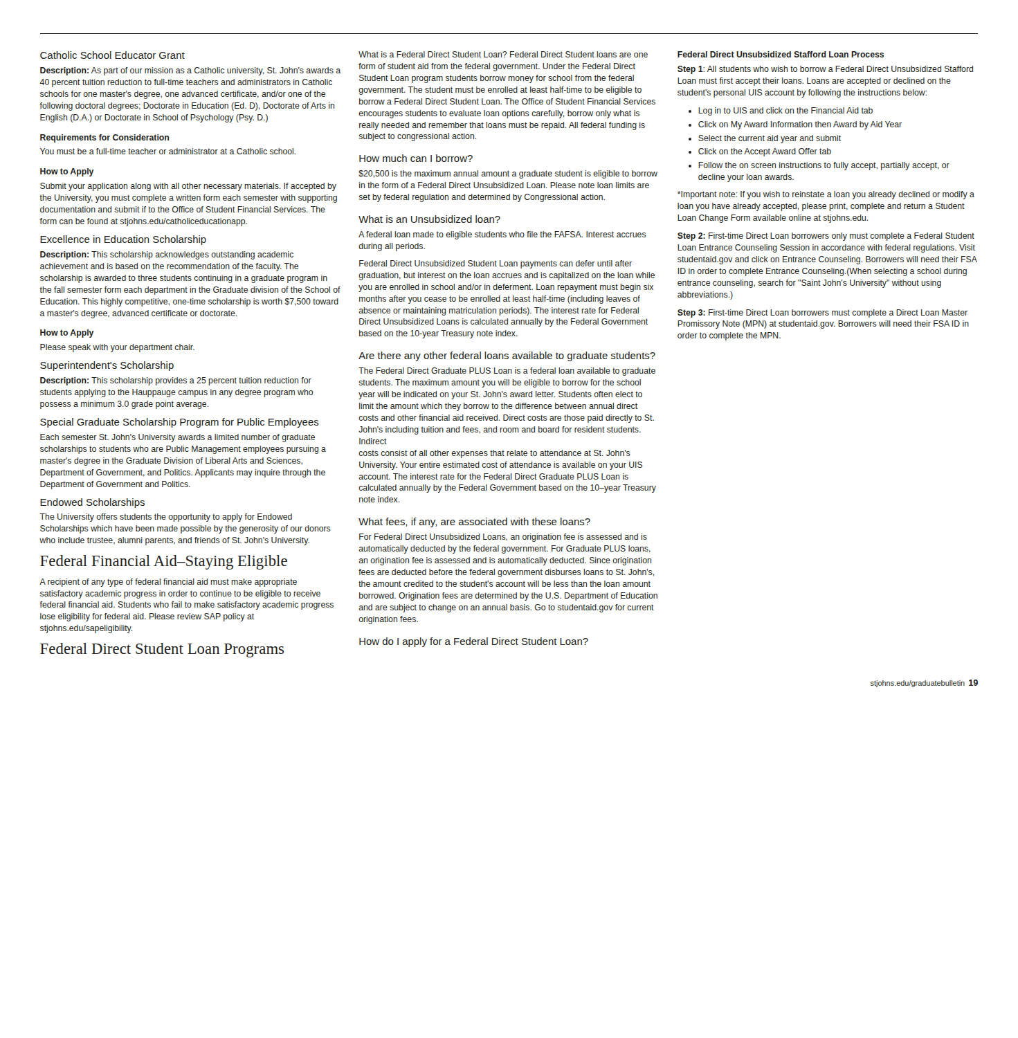Catholic School Educator Grant
Description: As part of our mission as a Catholic university, St. John's awards a 40 percent tuition reduction to full-time teachers and administrators in Catholic schools for one master's degree, one advanced certificate, and/or one of the following doctoral degrees; Doctorate in Education (Ed. D), Doctorate of Arts in English (D.A.) or Doctorate in School of Psychology (Psy. D.)
Requirements for Consideration
You must be a full-time teacher or administrator at a Catholic school.
How to Apply
Submit your application along with all other necessary materials. If accepted by the University, you must complete a written form each semester with supporting documentation and submit if to the Office of Student Financial Services. The form can be found at stjohns.edu/catholiceducationapp.
Excellence in Education Scholarship
Description: This scholarship acknowledges outstanding academic achievement and is based on the recommendation of the faculty. The scholarship is awarded to three students continuing in a graduate program in the fall semester form each department in the Graduate division of the School of Education. This highly competitive, one-time scholarship is worth $7,500 toward a master's degree, advanced certificate or doctorate.
How to Apply
Please speak with your department chair.
Superintendent's Scholarship
Description: This scholarship provides a 25 percent tuition reduction for students applying to the Hauppauge campus in any degree program who possess a minimum 3.0 grade point average.
Special Graduate Scholarship Program for Public Employees
Each semester St. John's University awards a limited number of graduate scholarships to students who are Public Management employees pursuing a master's degree in the Graduate Division of Liberal Arts and Sciences, Department of Government, and Politics. Applicants may inquire through the Department of Government and Politics.
Endowed Scholarships
The University offers students the opportunity to apply for Endowed Scholarships which have been made possible by the generosity of our donors who include trustee, alumni parents, and friends of St. John's University.
Federal Financial Aid–Staying Eligible
A recipient of any type of federal financial aid must make appropriate satisfactory academic progress in order to continue to be eligible to receive federal financial aid. Students who fail to make satisfactory academic progress lose eligibility for federal aid. Please review SAP policy at stjohns.edu/sapeligibility.
Federal Direct Student Loan Programs
What is a Federal Direct Student Loan? Federal Direct Student loans are one form of student aid from the federal government. Under the Federal Direct Student Loan program students borrow money for school from the federal government. The student must be enrolled at least half-time to be eligible to borrow a Federal Direct Student Loan. The Office of Student Financial Services encourages students to evaluate loan options carefully, borrow only what is really needed and remember that loans must be repaid. All federal funding is subject to congressional action.
How much can I borrow?
$20,500 is the maximum annual amount a graduate student is eligible to borrow in the form of a Federal Direct Unsubsidized Loan. Please note loan limits are set by federal regulation and determined by Congressional action.
What is an Unsubsidized loan?
A federal loan made to eligible students who file the FAFSA. Interest accrues during all periods.
Federal Direct Unsubsidized Student Loan payments can defer until after graduation, but interest on the loan accrues and is capitalized on the loan while you are enrolled in school and/or in deferment. Loan repayment must begin six months after you cease to be enrolled at least half-time (including leaves of absence or maintaining matriculation periods). The interest rate for Federal Direct Unsubsidized Loans is calculated annually by the Federal Government based on the 10-year Treasury note index.
Are there any other federal loans available to graduate students?
The Federal Direct Graduate PLUS Loan is a federal loan available to graduate students. The maximum amount you will be eligible to borrow for the school year will be indicated on your St. John's award letter. Students often elect to limit the amount which they borrow to the difference between annual direct costs and other financial aid received. Direct costs are those paid directly to St. John's including tuition and fees, and room and board for resident students. Indirect
costs consist of all other expenses that relate to attendance at St. John's University. Your entire estimated cost of attendance is available on your UIS account. The interest rate for the Federal Direct Graduate PLUS Loan is calculated annually by the Federal Government based on the 10–year Treasury note index.
What fees, if any, are associated with these loans?
For Federal Direct Unsubsidized Loans, an origination fee is assessed and is automatically deducted by the federal government. For Graduate PLUS loans, an origination fee is assessed and is automatically deducted. Since origination fees are deducted before the federal government disburses loans to St. John's, the amount credited to the student's account will be less than the loan amount borrowed. Origination fees are determined by the U.S. Department of Education and are subject to change on an annual basis. Go to studentaid.gov for current origination fees.
How do I apply for a Federal Direct Student Loan?
Federal Direct Unsubsidized Stafford Loan Process
Step 1: All students who wish to borrow a Federal Direct Unsubsidized Stafford Loan must first accept their loans. Loans are accepted or declined on the student's personal UIS account by following the instructions below:
Log in to UIS and click on the Financial Aid tab
Click on My Award Information then Award by Aid Year
Select the current aid year and submit
Click on the Accept Award Offer tab
Follow the on screen instructions to fully accept, partially accept, or decline your loan awards.
*Important note: If you wish to reinstate a loan you already declined or modify a loan you have already accepted, please print, complete and return a Student Loan Change Form available online at stjohns.edu.
Step 2: First-time Direct Loan borrowers only must complete a Federal Student Loan Entrance Counseling Session in accordance with federal regulations. Visit studentaid.gov and click on Entrance Counseling. Borrowers will need their FSA ID in order to complete Entrance Counseling.(When selecting a school during entrance counseling, search for "Saint John's University" without using abbreviations.)
Step 3: First-time Direct Loan borrowers must complete a Direct Loan Master Promissory Note (MPN) at studentaid.gov. Borrowers will need their FSA ID in order to complete the MPN.
stjohns.edu/graduatebulletin19